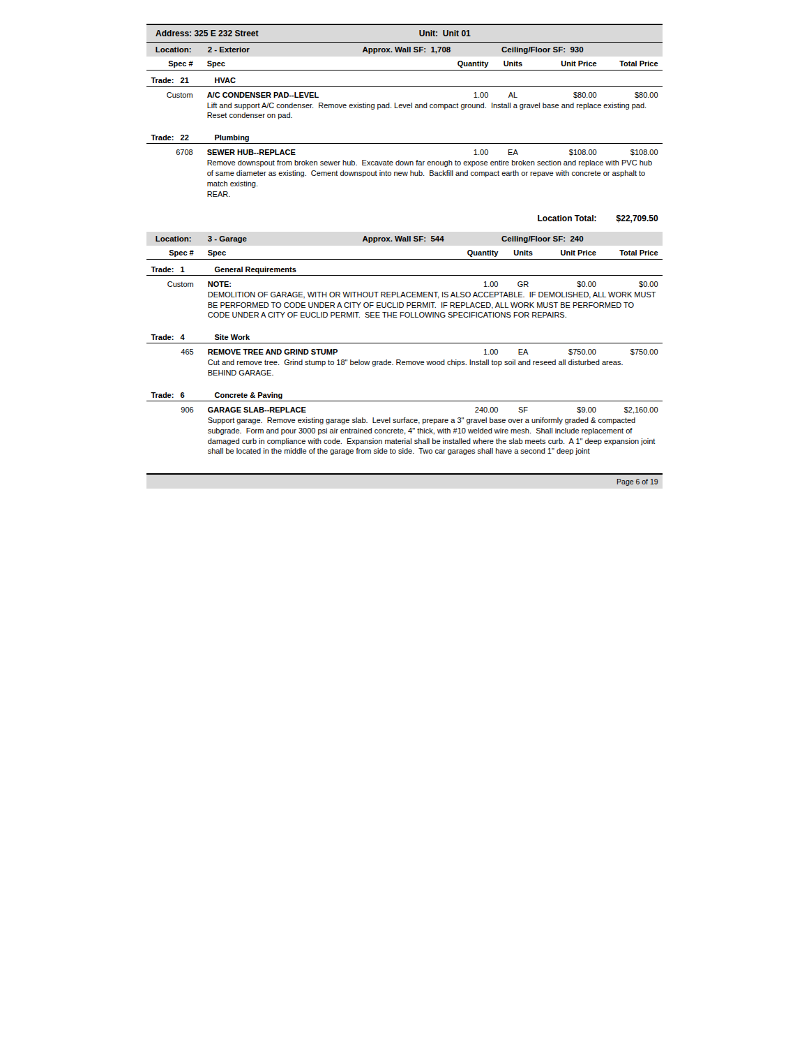| Address: 325 E 232 Street | Unit: Unit 01 |
| Location: | 2 - Exterior | Approx. Wall SF: 1,708 | Ceiling/Floor SF: 930 |
| Spec # | Spec | Quantity | Units | Unit Price | Total Price |
| Trade: 21 HVAC |
| Custom | A/C CONDENSER PAD--LEVEL | 1.00 | AL | $80.00 | $80.00 |
| | Lift and support A/C condenser. Remove existing pad. Level and compact ground. Install a gravel base and replace existing pad. Reset condenser on pad. |
| Trade: 22 Plumbing |
| 6708 | SEWER HUB--REPLACE | 1.00 | EA | $108.00 | $108.00 |
| | Remove downspout from broken sewer hub. Excavate down far enough to expose entire broken section and replace with PVC hub of same diameter as existing. Cement downspout into new hub. Backfill and compact earth or repave with concrete or asphalt to match existing. REAR. |
| | Location Total: | $22,709.50 |
| Location: | 3 - Garage | Approx. Wall SF: 544 | Ceiling/Floor SF: 240 |
| Spec # | Spec | Quantity | Units | Unit Price | Total Price |
| Trade: 1 General Requirements |
| Custom | NOTE: | 1.00 | GR | $0.00 | $0.00 |
| | DEMOLITION OF GARAGE, WITH OR WITHOUT REPLACEMENT, IS ALSO ACCEPTABLE. IF DEMOLISHED, ALL WORK MUST BE PERFORMED TO CODE UNDER A CITY OF EUCLID PERMIT. IF REPLACED, ALL WORK MUST BE PERFORMED TO CODE UNDER A CITY OF EUCLID PERMIT. SEE THE FOLLOWING SPECIFICATIONS FOR REPAIRS. |
| Trade: 4 Site Work |
| 465 | REMOVE TREE AND GRIND STUMP | 1.00 | EA | $750.00 | $750.00 |
| | Cut and remove tree. Grind stump to 18" below grade. Remove wood chips. Install top soil and reseed all disturbed areas. BEHIND GARAGE. |
| Trade: 6 Concrete & Paving |
| 906 | GARAGE SLAB--REPLACE | 240.00 | SF | $9.00 | $2,160.00 |
| | Support garage. Remove existing garage slab. Level surface, prepare a 3" gravel base over a uniformly graded & compacted subgrade. Form and pour 3000 psi air entrained concrete, 4" thick, with #10 welded wire mesh. Shall include replacement of damaged curb in compliance with code. Expansion material shall be installed where the slab meets curb. A 1" deep expansion joint shall be located in the middle of the garage from side to side. Two car garages shall have a second 1" deep joint |
Page 6 of 19